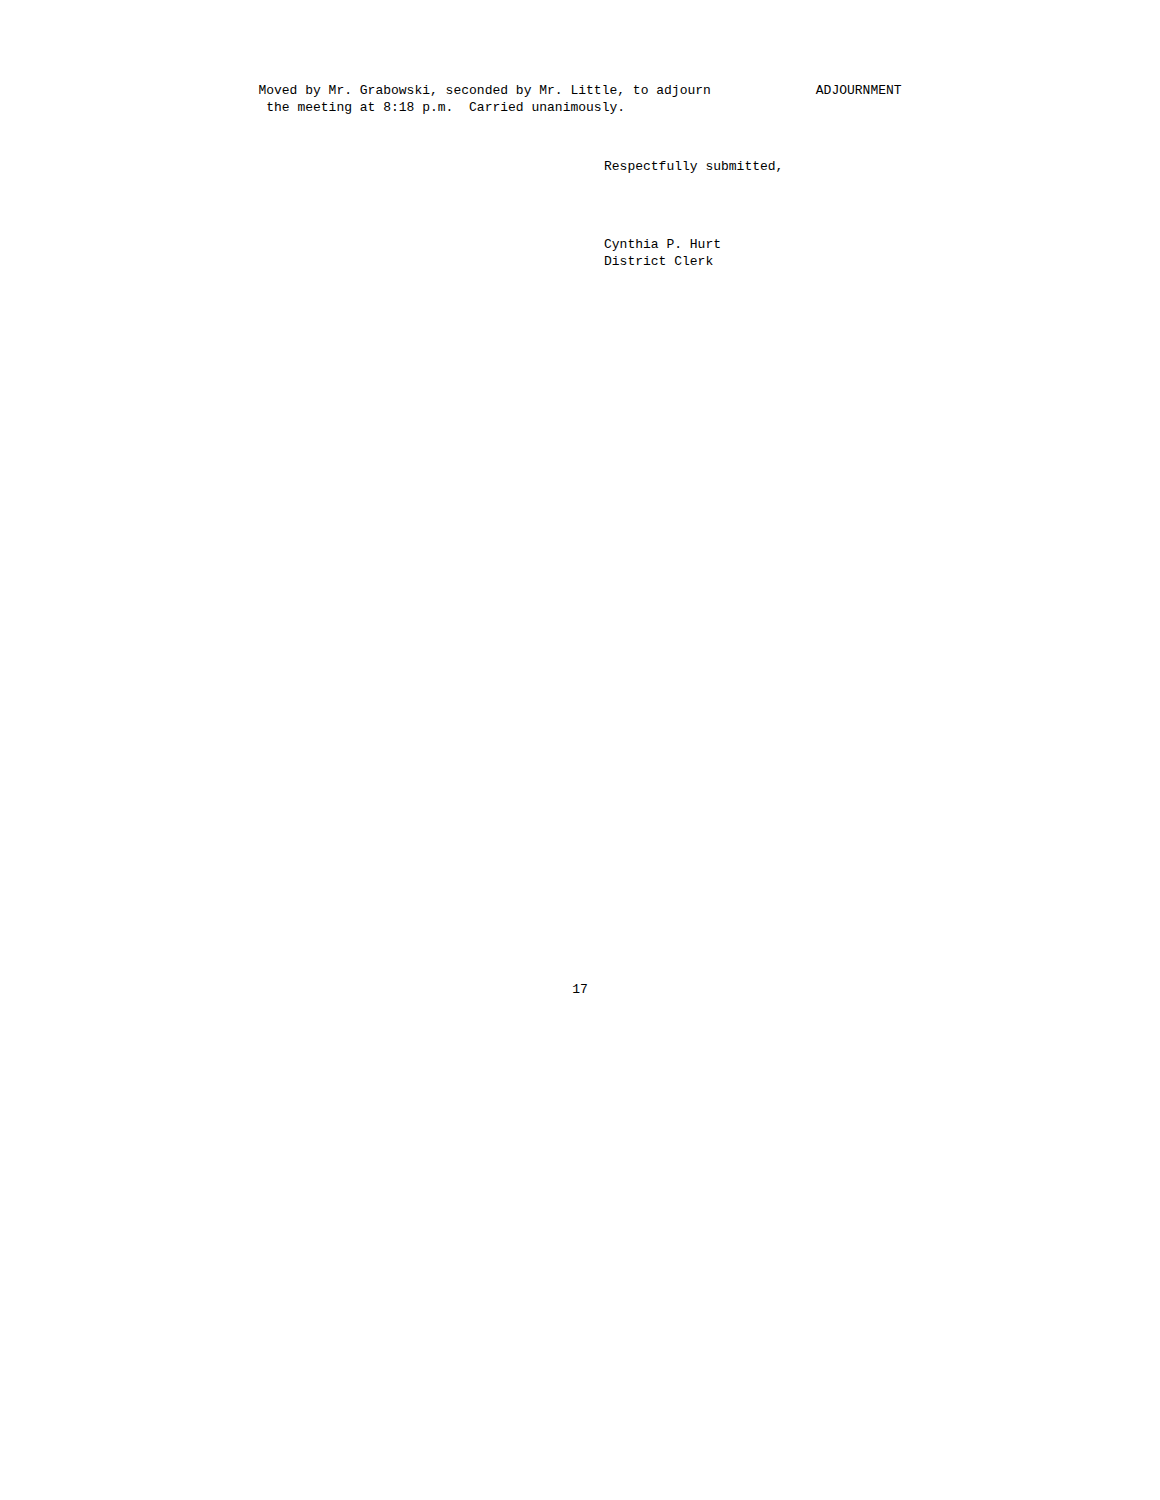Moved by Mr. Grabowski, seconded by Mr. Little, to adjourn the meeting at 8:18 p.m. Carried unanimously.
ADJOURNMENT
Respectfully submitted,
Cynthia P. Hurt District Clerk
17